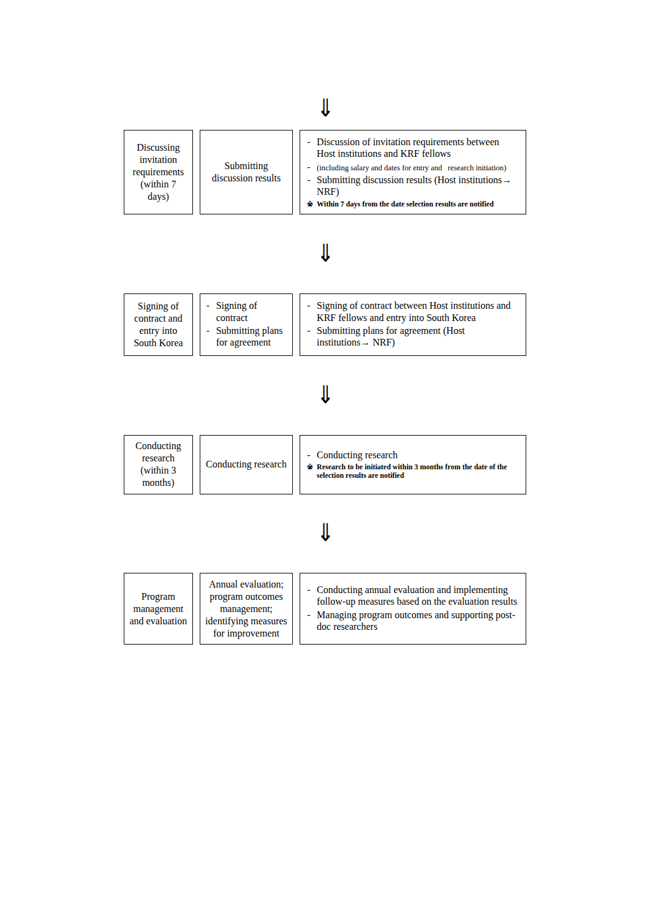⇓
Discussing invitation requirements (within 7 days)
Submitting discussion results
Discussion of invitation requirements between Host institutions and KRF fellows
(including salary and dates for entry and research initiation)
Submitting discussion results (Host institutions→ NRF)
Within 7 days from the date selection results are notified
⇓
Signing of contract and entry into South Korea
Signing of contract
Submitting plans for agreement
Signing of contract between Host institutions and KRF fellows and entry into South Korea
Submitting plans for agreement (Host institutions→ NRF)
⇓
Conducting research (within 3 months)
Conducting research
Conducting research
Research to be initiated within 3 months from the date of theselection results are notified
⇓
Program management and evaluation
Annual evaluation; program outcomes management; identifying measures for improvement
Conducting annual evaluation and implementing follow-up measures based on the evaluation results
Managing program outcomes and supporting post-doc researchers